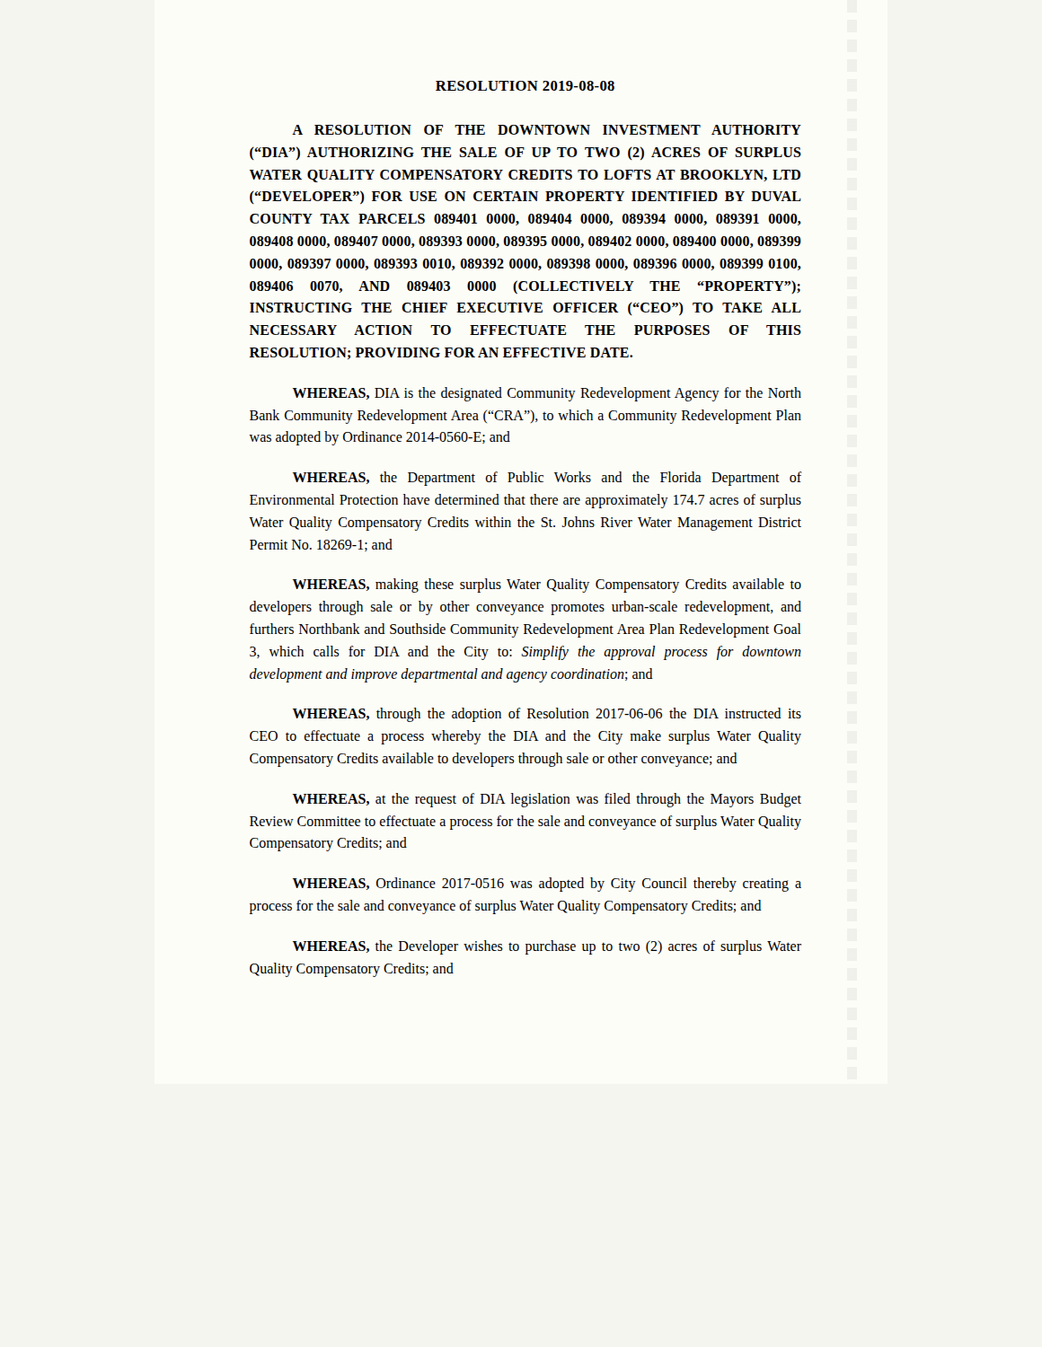RESOLUTION 2019-08-08
A RESOLUTION OF THE DOWNTOWN INVESTMENT AUTHORITY (“DIA”) AUTHORIZING THE SALE OF UP TO TWO (2) ACRES OF SURPLUS WATER QUALITY COMPENSATORY CREDITS TO LOFTS AT BROOKLYN, LTD (“DEVELOPER”) FOR USE ON CERTAIN PROPERTY IDENTIFIED BY DUVAL COUNTY TAX PARCELS 089401 0000, 089404 0000, 089394 0000, 089391 0000, 089408 0000, 089407 0000, 089393 0000, 089395 0000, 089402 0000, 089400 0000, 089399 0000, 089397 0000, 089393 0010, 089392 0000, 089398 0000, 089396 0000, 089399 0100, 089406 0070, AND 089403 0000 (COLLECTIVELY THE “PROPERTY”); INSTRUCTING THE CHIEF EXECUTIVE OFFICER (“CEO”) TO TAKE ALL NECESSARY ACTION TO EFFECTUATE THE PURPOSES OF THIS RESOLUTION; PROVIDING FOR AN EFFECTIVE DATE.
WHEREAS, DIA is the designated Community Redevelopment Agency for the North Bank Community Redevelopment Area (“CRA”), to which a Community Redevelopment Plan was adopted by Ordinance 2014-0560-E; and
WHEREAS, the Department of Public Works and the Florida Department of Environmental Protection have determined that there are approximately 174.7 acres of surplus Water Quality Compensatory Credits within the St. Johns River Water Management District Permit No. 18269-1; and
WHEREAS, making these surplus Water Quality Compensatory Credits available to developers through sale or by other conveyance promotes urban-scale redevelopment, and furthers Northbank and Southside Community Redevelopment Area Plan Redevelopment Goal 3, which calls for DIA and the City to: Simplify the approval process for downtown development and improve departmental and agency coordination; and
WHEREAS, through the adoption of Resolution 2017-06-06 the DIA instructed its CEO to effectuate a process whereby the DIA and the City make surplus Water Quality Compensatory Credits available to developers through sale or other conveyance; and
WHEREAS, at the request of DIA legislation was filed through the Mayors Budget Review Committee to effectuate a process for the sale and conveyance of surplus Water Quality Compensatory Credits; and
WHEREAS, Ordinance 2017-0516 was adopted by City Council thereby creating a process for the sale and conveyance of surplus Water Quality Compensatory Credits; and
WHEREAS, the Developer wishes to purchase up to two (2) acres of surplus Water Quality Compensatory Credits; and